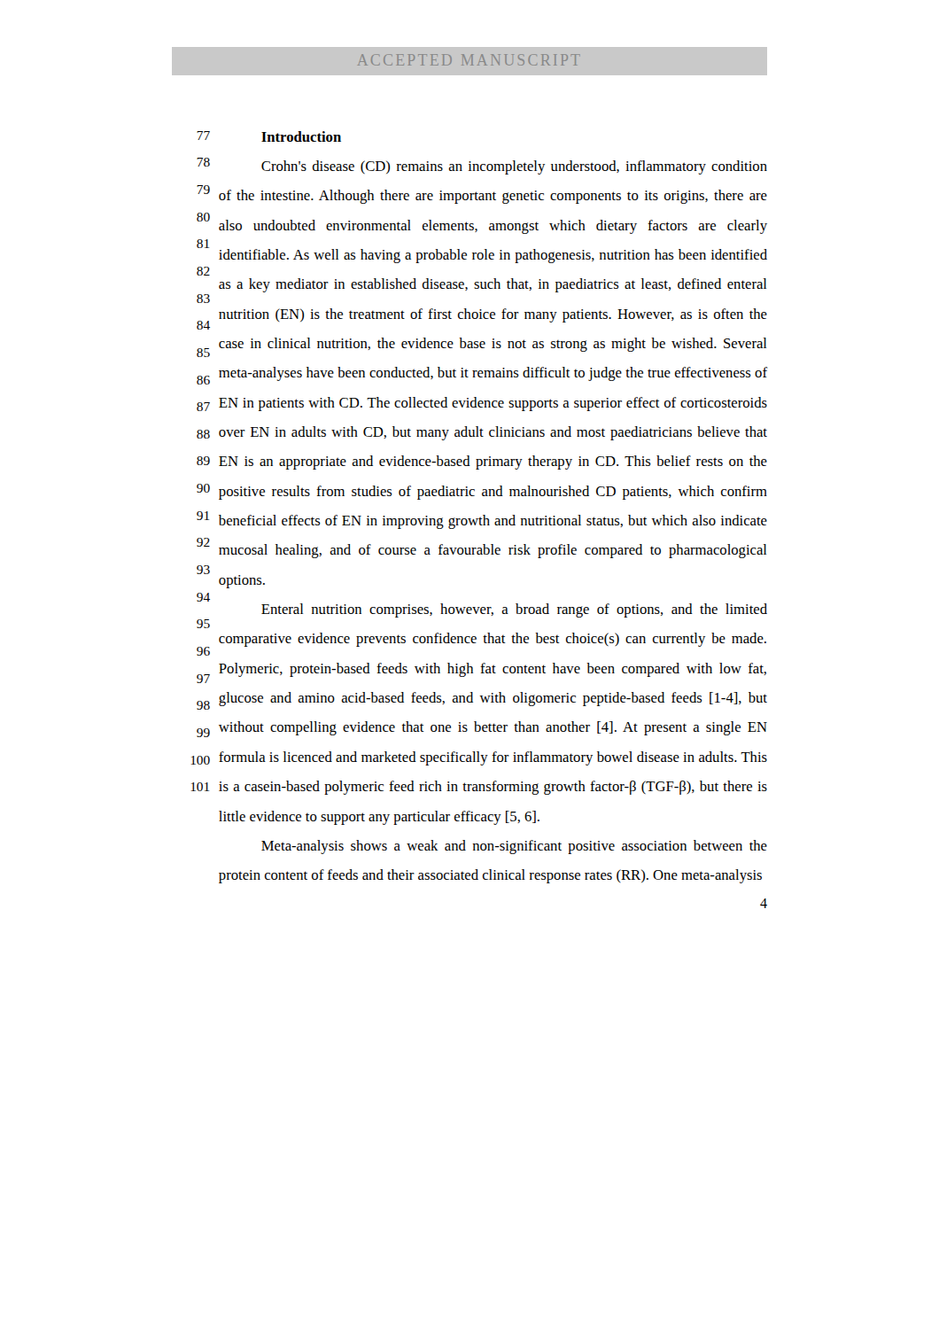ACCEPTED MANUSCRIPT
77
78
79
80
81
82
83
84
85
86
87
88
89
90
91
92
93
94
95
96
97
98
99
100
101
Introduction
Crohn's disease (CD) remains an incompletely understood, inflammatory condition of the intestine. Although there are important genetic components to its origins, there are also undoubted environmental elements, amongst which dietary factors are clearly identifiable. As well as having a probable role in pathogenesis, nutrition has been identified as a key mediator in established disease, such that, in paediatrics at least, defined enteral nutrition (EN) is the treatment of first choice for many patients. However, as is often the case in clinical nutrition, the evidence base is not as strong as might be wished. Several meta-analyses have been conducted, but it remains difficult to judge the true effectiveness of EN in patients with CD. The collected evidence supports a superior effect of corticosteroids over EN in adults with CD, but many adult clinicians and most paediatricians believe that EN is an appropriate and evidence-based primary therapy in CD. This belief rests on the positive results from studies of paediatric and malnourished CD patients, which confirm beneficial effects of EN in improving growth and nutritional status, but which also indicate mucosal healing, and of course a favourable risk profile compared to pharmacological options.
Enteral nutrition comprises, however, a broad range of options, and the limited comparative evidence prevents confidence that the best choice(s) can currently be made. Polymeric, protein-based feeds with high fat content have been compared with low fat, glucose and amino acid-based feeds, and with oligomeric peptide-based feeds [1-4], but without compelling evidence that one is better than another [4]. At present a single EN formula is licenced and marketed specifically for inflammatory bowel disease in adults. This is a casein-based polymeric feed rich in transforming growth factor-β (TGF-β), but there is little evidence to support any particular efficacy [5, 6].
Meta-analysis shows a weak and non-significant positive association between the protein content of feeds and their associated clinical response rates (RR). One meta-analysis
4